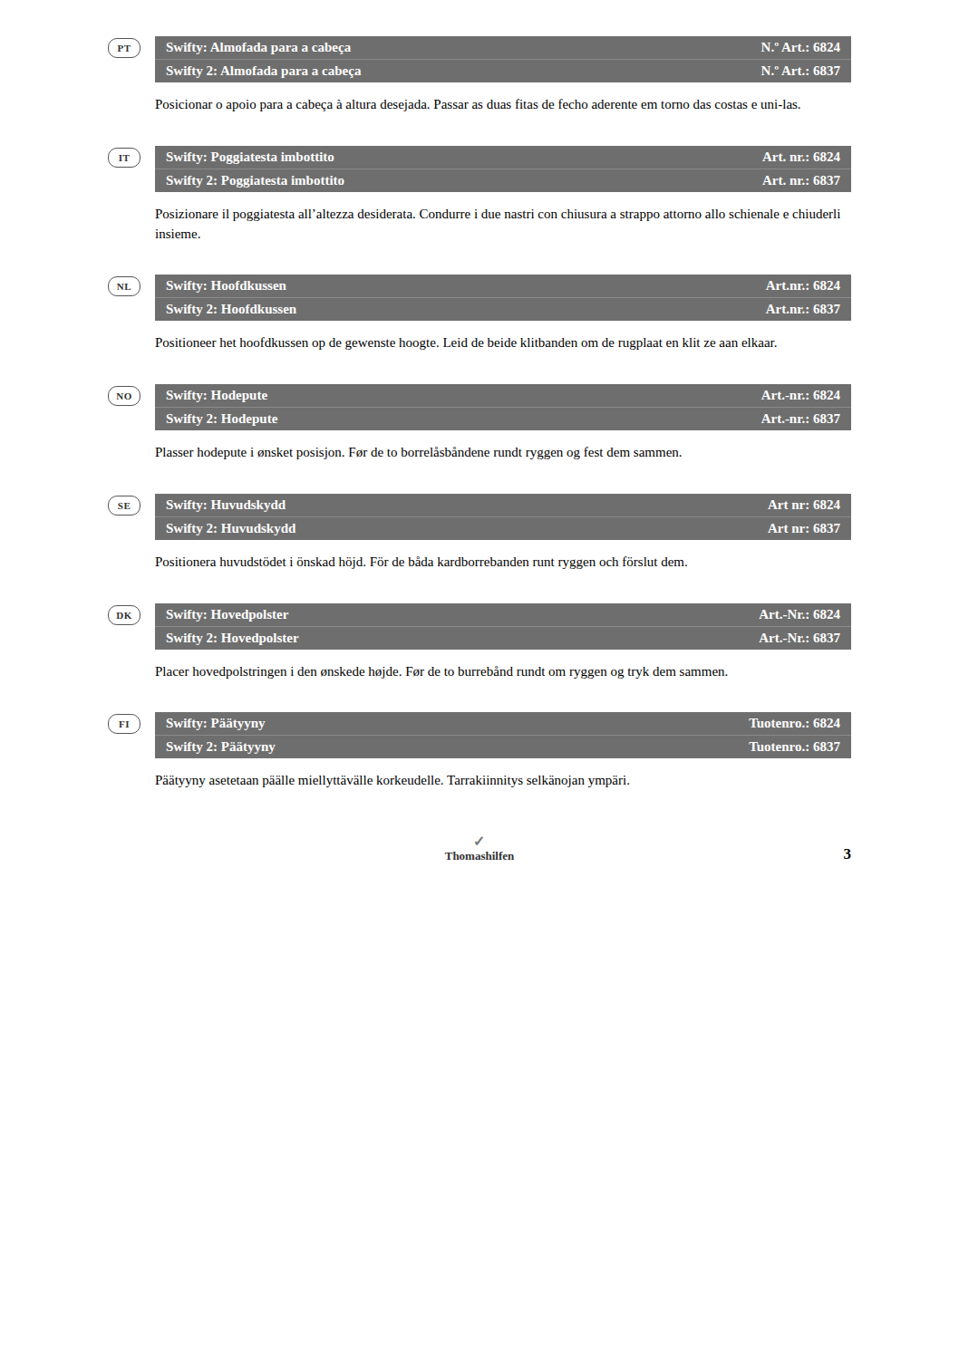PT
| Swifty: Almofada para a cabeça | N.º Art.: 6824 |
| Swifty 2: Almofada para a cabeça | N.º Art.: 6837 |
Posicionar o apoio para a cabeça à altura desejada. Passar as duas fitas de fecho aderente em torno das costas e uni-las.
IT
| Swifty: Poggiatesta imbottito | Art. nr.: 6824 |
| Swifty 2: Poggiatesta imbottito | Art. nr.: 6837 |
Posizionare il poggiatesta all’altezza desiderata. Condurre i due nastri con chiusura a strappo attorno allo schienale e chiuderli insieme.
NL
| Swifty: Hoofdkussen | Art.nr.: 6824 |
| Swifty 2: Hoofdkussen | Art.nr.: 6837 |
Positioneer het hoofdkussen op de gewenste hoogte. Leid de beide klitbanden om de rugplaat en klit ze aan elkaar.
NO
| Swifty: Hodepute | Art.-nr.: 6824 |
| Swifty 2: Hodepute | Art.-nr.: 6837 |
Plasser hodepute i ønsket posisjon. Før de to borrelåsbåndene rundt ryggen og fest dem sammen.
SE
| Swifty: Huvudskydd | Art nr: 6824 |
| Swifty 2: Huvudskydd | Art nr: 6837 |
Positionera huvudstödet i önskad höjd. För de båda kardborrebanden runt ryggen och förslut dem.
DK
| Swifty: Hovedpolster | Art.-Nr.: 6824 |
| Swifty 2: Hovedpolster | Art.-Nr.: 6837 |
Placer hovedpolstringen i den ønskede højde. Før de to burrebånd rundt om ryggen og tryk dem sammen.
FI
| Swifty: Päätyyny | Tuotenro.: 6824 |
| Swifty 2: Päätyyny | Tuotenro.: 6837 |
Päätyyny asetetaan päälle miellyttävälle korkeudelle. Tarrakiinnitys selkänojan ympäri.
✓Thomashilfen
3